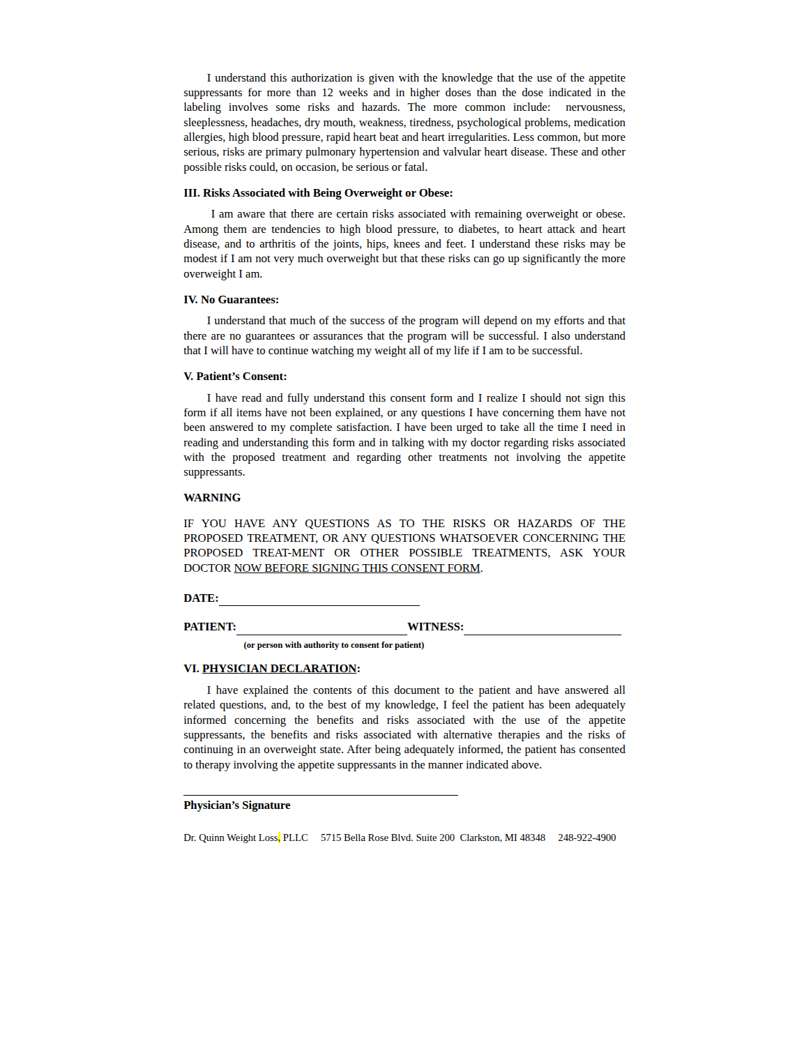I understand this authorization is given with the knowledge that the use of the appetite suppressants for more than 12 weeks and in higher doses than the dose indicated in the labeling involves some risks and hazards. The more common include: nervousness, sleeplessness, headaches, dry mouth, weakness, tiredness, psychological problems, medication allergies, high blood pressure, rapid heart beat and heart irregularities. Less common, but more serious, risks are primary pulmonary hypertension and valvular heart disease. These and other possible risks could, on occasion, be serious or fatal.
III. Risks Associated with Being Overweight or Obese:
I am aware that there are certain risks associated with remaining overweight or obese. Among them are tendencies to high blood pressure, to diabetes, to heart attack and heart disease, and to arthritis of the joints, hips, knees and feet. I understand these risks may be modest if I am not very much overweight but that these risks can go up significantly the more overweight I am.
IV. No Guarantees:
I understand that much of the success of the program will depend on my efforts and that there are no guarantees or assurances that the program will be successful. I also understand that I will have to continue watching my weight all of my life if I am to be successful.
V. Patient’s Consent:
I have read and fully understand this consent form and I realize I should not sign this form if all items have not been explained, or any questions I have concerning them have not been answered to my complete satisfaction. I have been urged to take all the time I need in reading and understanding this form and in talking with my doctor regarding risks associated with the proposed treatment and regarding other treatments not involving the appetite suppressants.
WARNING
IF YOU HAVE ANY QUESTIONS AS TO THE RISKS OR HAZARDS OF THE PROPOSED TREATMENT, OR ANY QUESTIONS WHATSOEVER CONCERNING THE PROPOSED TREAT-MENT OR OTHER POSSIBLE TREATMENTS, ASK YOUR DOCTOR NOW BEFORE SIGNING THIS CONSENT FORM.
DATE:
PATIENT: WITNESS:
(or person with authority to consent for patient)
VI. PHYSICIAN DECLARATION:
I have explained the contents of this document to the patient and have answered all related questions, and, to the best of my knowledge, I feel the patient has been adequately informed concerning the benefits and risks associated with the use of the appetite suppressants, the benefits and risks associated with alternative therapies and the risks of continuing in an overweight state. After being adequately informed, the patient has consented to therapy involving the appetite suppressants in the manner indicated above.
Physician’s Signature
Dr. Quinn Weight Loss, PLLC 5715 Bella Rose Blvd. Suite 200 Clarkston, MI 48348 248-922-4900